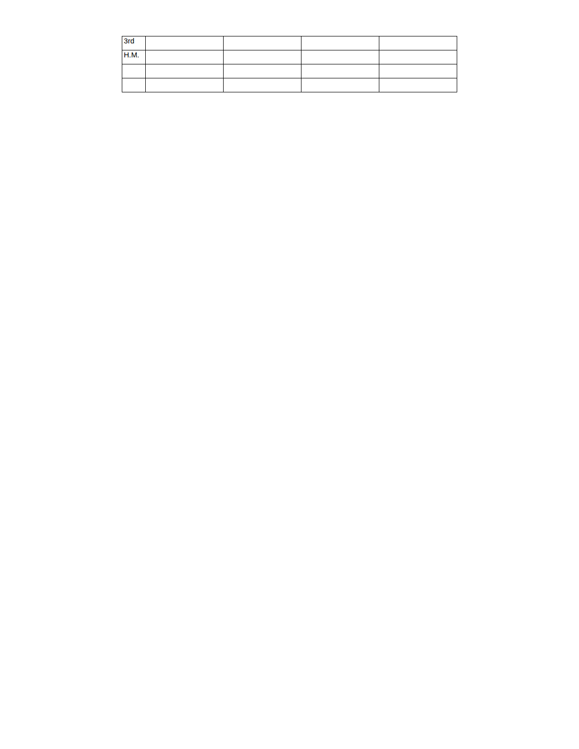| 3rd | | | | |
| H.M. | | | | |